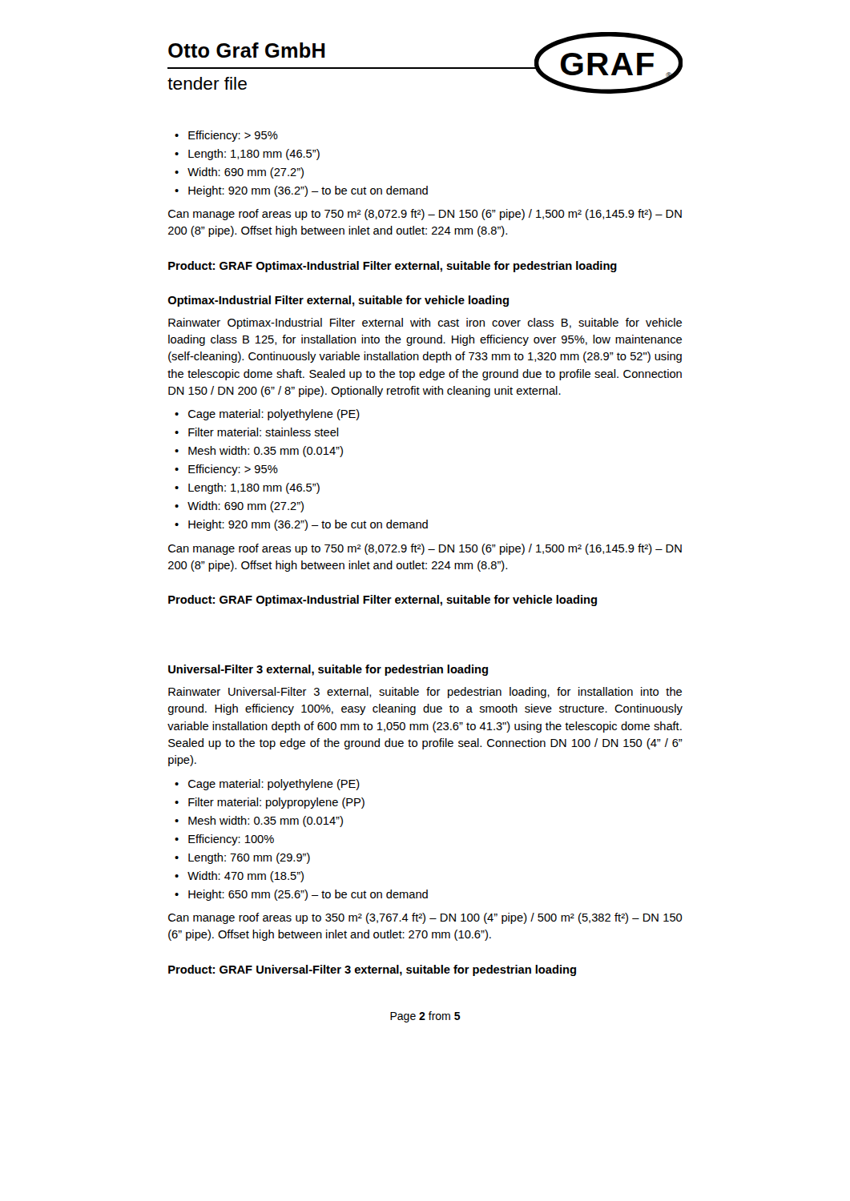GRAF ®
Otto Graf GmbH
tender file
Efficiency: > 95%
Length: 1,180 mm (46.5”)
Width: 690 mm (27.2”)
Height: 920 mm (36.2”) – to be cut on demand
Can manage roof areas up to 750 m² (8,072.9 ft²) – DN 150 (6” pipe) / 1,500 m² (16,145.9 ft²) – DN 200 (8” pipe). Offset high between inlet and outlet: 224 mm (8.8”).
Product: GRAF Optimax-Industrial Filter external, suitable for pedestrian loading
Optimax-Industrial Filter external, suitable for vehicle loading
Rainwater Optimax-Industrial Filter external with cast iron cover class B, suitable for vehicle loading class B 125, for installation into the ground. High efficiency over 95%, low maintenance (self-cleaning). Continuously variable installation depth of 733 mm to 1,320 mm (28.9” to 52") using the telescopic dome shaft. Sealed up to the top edge of the ground due to profile seal. Connection DN 150 / DN 200 (6” / 8” pipe). Optionally retrofit with cleaning unit external.
Cage material: polyethylene (PE)
Filter material: stainless steel
Mesh width: 0.35 mm (0.014”)
Efficiency: > 95%
Length: 1,180 mm (46.5”)
Width: 690 mm (27.2”)
Height: 920 mm (36.2”) – to be cut on demand
Can manage roof areas up to 750 m² (8,072.9 ft²) – DN 150 (6” pipe) / 1,500 m² (16,145.9 ft²) – DN 200 (8” pipe). Offset high between inlet and outlet: 224 mm (8.8”).
Product: GRAF Optimax-Industrial Filter external, suitable for vehicle loading
Universal-Filter 3 external, suitable for pedestrian loading
Rainwater Universal-Filter 3 external, suitable for pedestrian loading, for installation into the ground. High efficiency 100%, easy cleaning due to a smooth sieve structure. Continuously variable installation depth of 600 mm to 1,050 mm (23.6” to 41.3") using the telescopic dome shaft. Sealed up to the top edge of the ground due to profile seal. Connection DN 100 / DN 150 (4” / 6” pipe).
Cage material: polyethylene (PE)
Filter material: polypropylene (PP)
Mesh width: 0.35 mm (0.014”)
Efficiency: 100%
Length: 760 mm (29.9”)
Width: 470 mm (18.5”)
Height: 650 mm (25.6”) – to be cut on demand
Can manage roof areas up to 350 m² (3,767.4 ft²) – DN 100 (4” pipe) / 500 m² (5,382 ft²) – DN 150 (6” pipe). Offset high between inlet and outlet: 270 mm (10.6”).
Product: GRAF Universal-Filter 3 external, suitable for pedestrian loading
Page 2 from 5